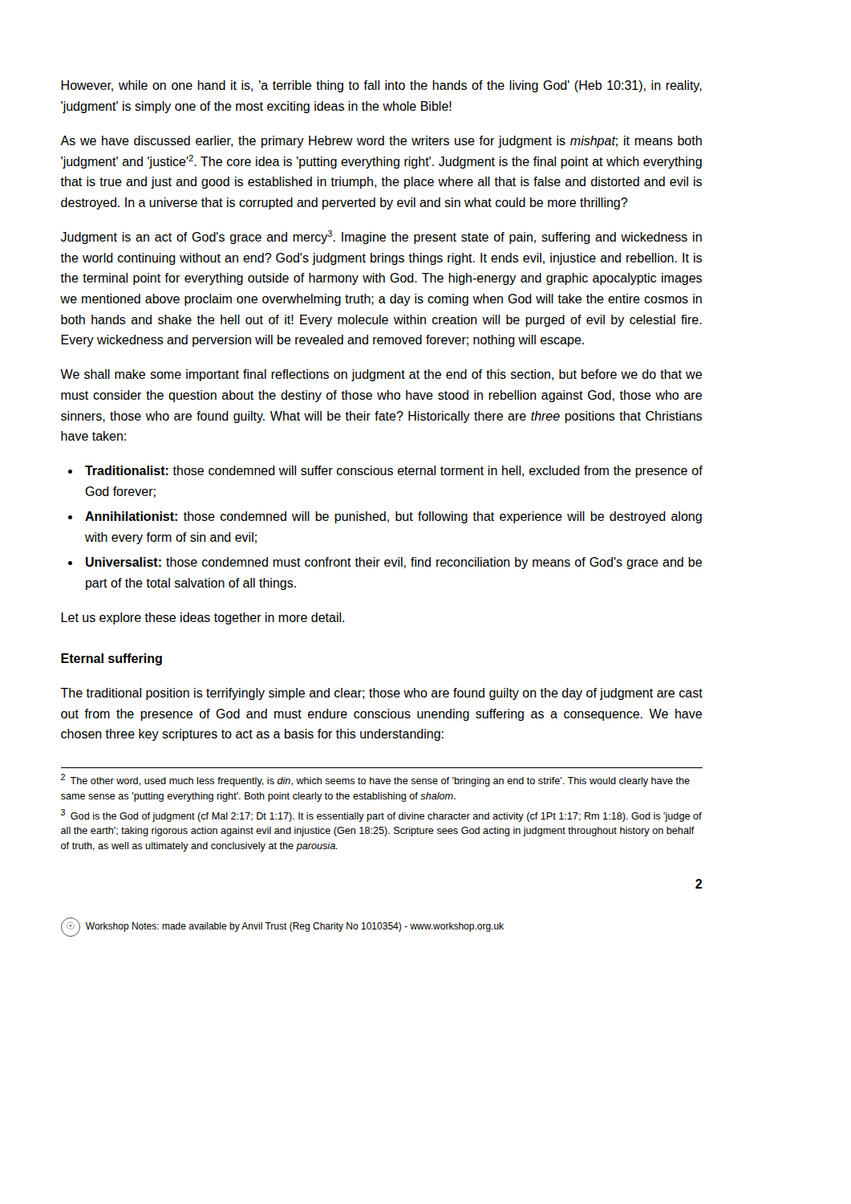However, while on one hand it is, 'a terrible thing to fall into the hands of the living God' (Heb 10:31), in reality, 'judgment' is simply one of the most exciting ideas in the whole Bible!
As we have discussed earlier, the primary Hebrew word the writers use for judgment is mishpat; it means both 'judgment' and 'justice'2. The core idea is 'putting everything right'. Judgment is the final point at which everything that is true and just and good is established in triumph, the place where all that is false and distorted and evil is destroyed. In a universe that is corrupted and perverted by evil and sin what could be more thrilling?
Judgment is an act of God's grace and mercy3. Imagine the present state of pain, suffering and wickedness in the world continuing without an end? God's judgment brings things right. It ends evil, injustice and rebellion. It is the terminal point for everything outside of harmony with God. The high-energy and graphic apocalyptic images we mentioned above proclaim one overwhelming truth; a day is coming when God will take the entire cosmos in both hands and shake the hell out of it! Every molecule within creation will be purged of evil by celestial fire. Every wickedness and perversion will be revealed and removed forever; nothing will escape.
We shall make some important final reflections on judgment at the end of this section, but before we do that we must consider the question about the destiny of those who have stood in rebellion against God, those who are sinners, those who are found guilty. What will be their fate? Historically there are three positions that Christians have taken:
Traditionalist: those condemned will suffer conscious eternal torment in hell, excluded from the presence of God forever;
Annihilationist: those condemned will be punished, but following that experience will be destroyed along with every form of sin and evil;
Universalist: those condemned must confront their evil, find reconciliation by means of God's grace and be part of the total salvation of all things.
Let us explore these ideas together in more detail.
Eternal suffering
The traditional position is terrifyingly simple and clear; those who are found guilty on the day of judgment are cast out from the presence of God and must endure conscious unending suffering as a consequence. We have chosen three key scriptures to act as a basis for this understanding:
2 The other word, used much less frequently, is din, which seems to have the sense of 'bringing an end to strife'. This would clearly have the same sense as 'putting everything right'. Both point clearly to the establishing of shalom.
3 God is the God of judgment (cf Mal 2:17; Dt 1:17). It is essentially part of divine character and activity (cf 1Pt 1:17; Rm 1:18). God is 'judge of all the earth'; taking rigorous action against evil and injustice (Gen 18:25). Scripture sees God acting in judgment throughout history on behalf of truth, as well as ultimately and conclusively at the parousia.
2
☉ Workshop Notes: made available by Anvil Trust (Reg Charity No 1010354) - www.workshop.org.uk